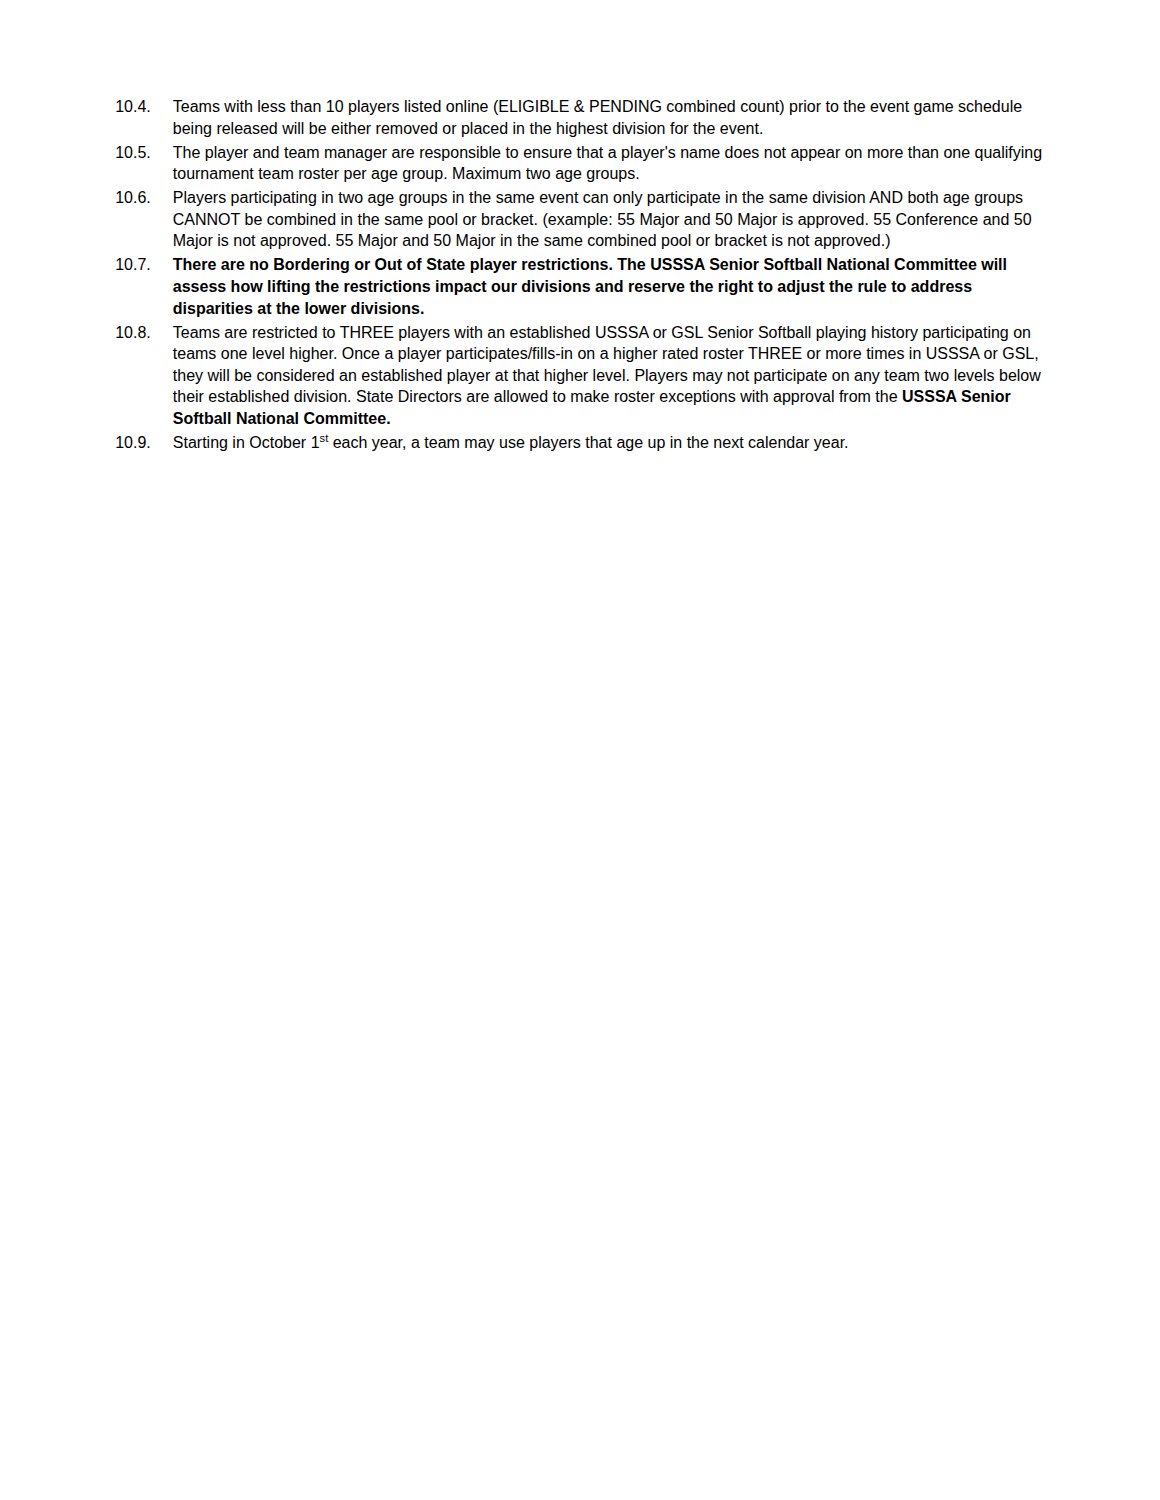10.4. Teams with less than 10 players listed online (ELIGIBLE & PENDING combined count) prior to the event game schedule being released will be either removed or placed in the highest division for the event.
10.5. The player and team manager are responsible to ensure that a player's name does not appear on more than one qualifying tournament team roster per age group. Maximum two age groups.
10.6. Players participating in two age groups in the same event can only participate in the same division AND both age groups CANNOT be combined in the same pool or bracket. (example: 55 Major and 50 Major is approved. 55 Conference and 50 Major is not approved. 55 Major and 50 Major in the same combined pool or bracket is not approved.)
10.7. There are no Bordering or Out of State player restrictions. The USSSA Senior Softball National Committee will assess how lifting the restrictions impact our divisions and reserve the right to adjust the rule to address disparities at the lower divisions.
10.8. Teams are restricted to THREE players with an established USSSA or GSL Senior Softball playing history participating on teams one level higher. Once a player participates/fills-in on a higher rated roster THREE or more times in USSSA or GSL, they will be considered an established player at that higher level. Players may not participate on any team two levels below their established division. State Directors are allowed to make roster exceptions with approval from the USSSA Senior Softball National Committee.
10.9. Starting in October 1st each year, a team may use players that age up in the next calendar year.